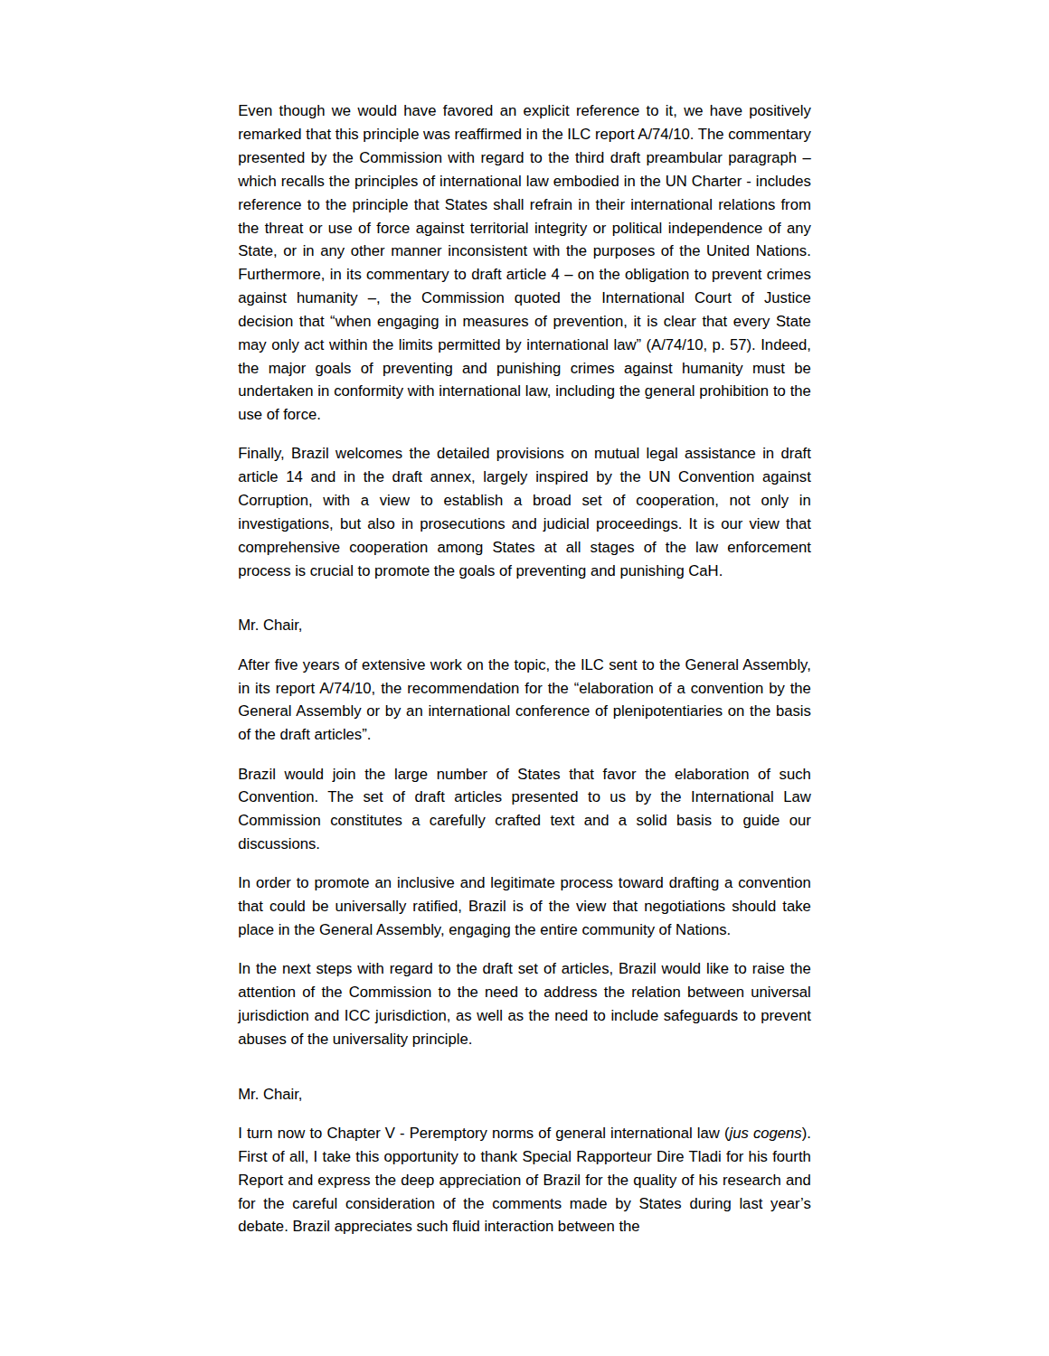Even though we would have favored an explicit reference to it, we have positively remarked that this principle was reaffirmed in the ILC report A/74/10. The commentary presented by the Commission with regard to the third draft preambular paragraph – which recalls the principles of international law embodied in the UN Charter - includes reference to the principle that States shall refrain in their international relations from the threat or use of force against territorial integrity or political independence of any State, or in any other manner inconsistent with the purposes of the United Nations. Furthermore, in its commentary to draft article 4 – on the obligation to prevent crimes against humanity –, the Commission quoted the International Court of Justice decision that “when engaging in measures of prevention, it is clear that every State may only act within the limits permitted by international law” (A/74/10, p. 57). Indeed, the major goals of preventing and punishing crimes against humanity must be undertaken in conformity with international law, including the general prohibition to the use of force.
Finally, Brazil welcomes the detailed provisions on mutual legal assistance in draft article 14 and in the draft annex, largely inspired by the UN Convention against Corruption, with a view to establish a broad set of cooperation, not only in investigations, but also in prosecutions and judicial proceedings. It is our view that comprehensive cooperation among States at all stages of the law enforcement process is crucial to promote the goals of preventing and punishing CaH.
Mr. Chair,
After five years of extensive work on the topic, the ILC sent to the General Assembly, in its report A/74/10, the recommendation for the “elaboration of a convention by the General Assembly or by an international conference of plenipotentiaries on the basis of the draft articles”.
Brazil would join the large number of States that favor the elaboration of such Convention. The set of draft articles presented to us by the International Law Commission constitutes a carefully crafted text and a solid basis to guide our discussions.
In order to promote an inclusive and legitimate process toward drafting a convention that could be universally ratified, Brazil is of the view that negotiations should take place in the General Assembly, engaging the entire community of Nations.
In the next steps with regard to the draft set of articles, Brazil would like to raise the attention of the Commission to the need to address the relation between universal jurisdiction and ICC jurisdiction, as well as the need to include safeguards to prevent abuses of the universality principle.
Mr. Chair,
I turn now to Chapter V - Peremptory norms of general international law (jus cogens). First of all, I take this opportunity to thank Special Rapporteur Dire Tladi for his fourth Report and express the deep appreciation of Brazil for the quality of his research and for the careful consideration of the comments made by States during last year’s debate. Brazil appreciates such fluid interaction between the